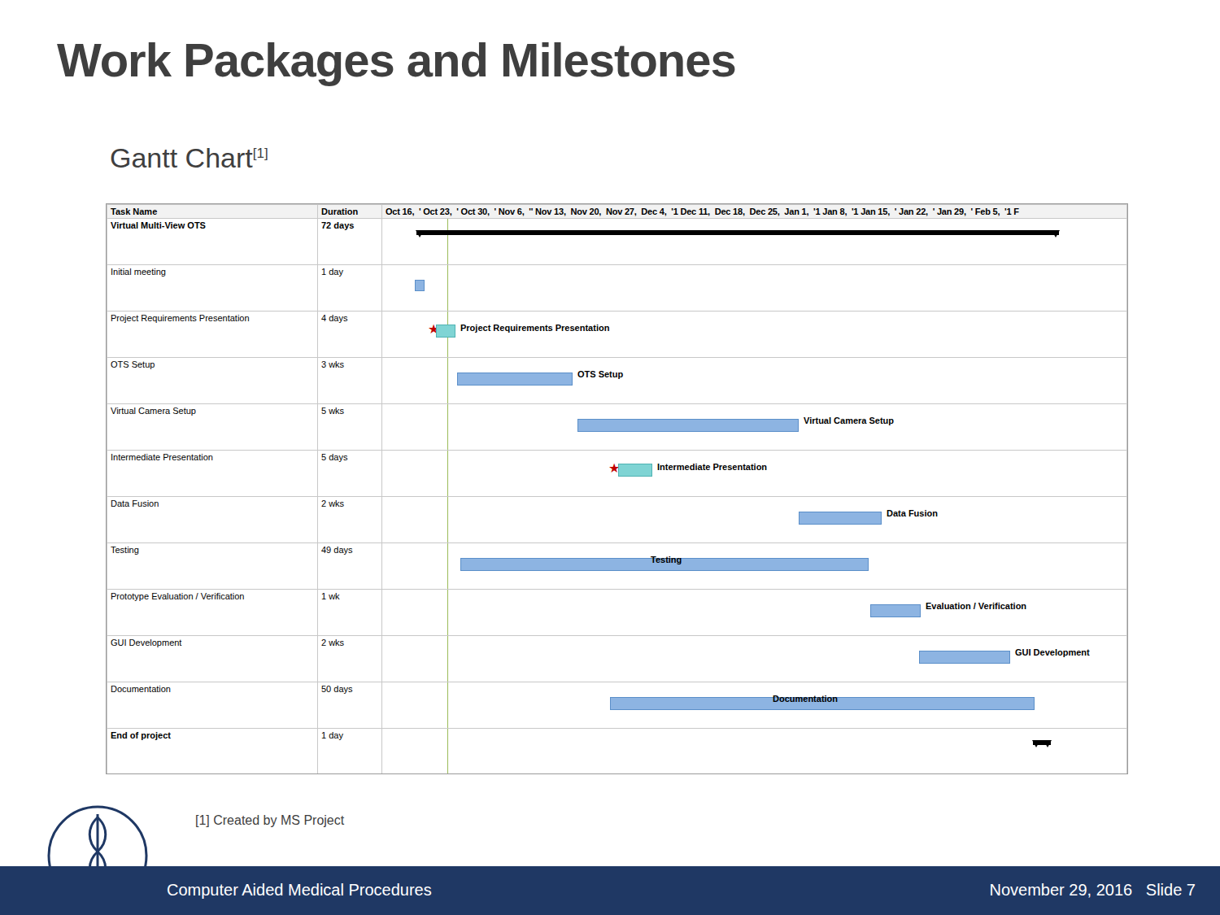Work Packages and Milestones
Gantt Chart[1]
| Task Name | Duration | Oct 16, ' Oct 23, ' Oct 30, ' Nov 6, '' Nov 13, Nov 20, Nov 27, Dec 4, '1 Dec 11, Dec 18, Dec 25, Jan 1, '1 Jan 8, '1 Jan 15, ' Jan 22, ' Jan 29, ' Feb 5, '1 F |
| --- | --- | --- |
| Virtual Multi-View OTS | 72 days | |
| Initial meeting | 1 day | |
| Project Requirements Presentation | 4 days | ★ Project Requirements Presentation |
| OTS Setup | 3 wks | OTS Setup |
| Virtual Camera Setup | 5 wks | Virtual Camera Setup |
| Intermediate Presentation | 5 days | ★ Intermediate Presentation |
| Data Fusion | 2 wks | Data Fusion |
| Testing | 49 days | Testing |
| Prototype Evaluation / Verification | 1 wk | Evaluation / Verification |
| GUI Development | 2 wks | GUI Development |
| Documentation | 50 days | Documentation |
| End of project | 1 day | |
| Final Presentation | 6 days | Final Presentation ★ |
[1] Created by MS Project
C A M P
Computer Aided Medical Procedures
November 29, 2016 Slide 7